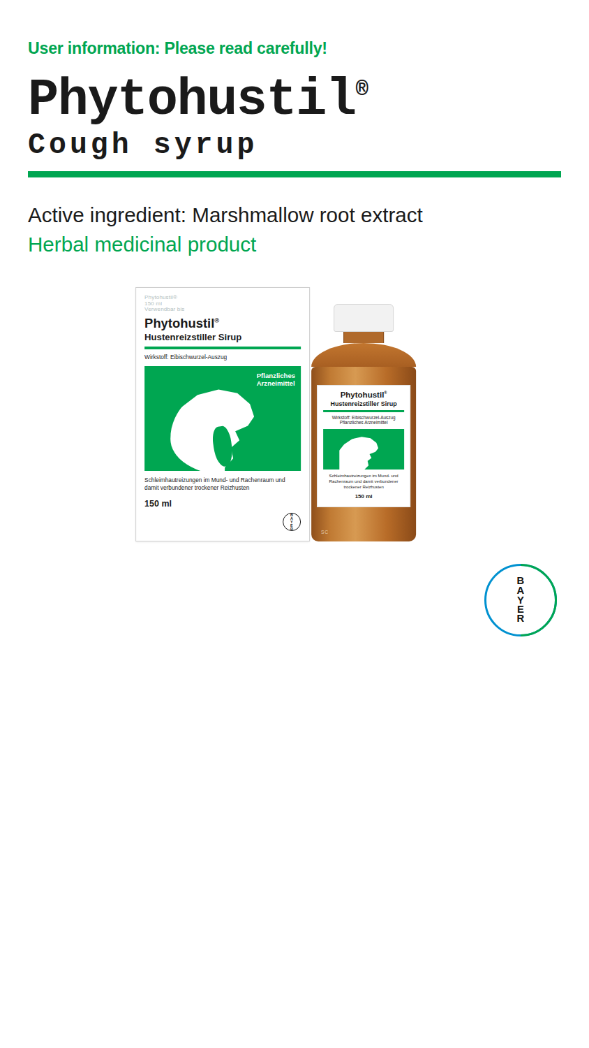User information: Please read carefully!
Phytohustil®
Cough syrup
Active ingredient: Marshmallow root extract
Herbal medicinal product
Phytohustil®
150 ml
Verwendbar bis
Phytohustil®
Hustenreizstiller Sirup
Wirkstoff: Eibischwurzel-Auszug
Pflanzliches
Arzneimittel
Schleimhautreizungen im Mund- und Rachenraum und damit verbundener trockener Reizhusten
150 ml
B
A
Y
E
R
Phytohustil®
Hustenreizstiller Sirup
Wirkstoff: Eibischwurzel-Auszug
Pflanzliches Arzneimittel
Schleimhautreizungen im Mund- und Rachenraum und damit verbundener trockener Reizhusten
150 ml
SC
BAYER Y